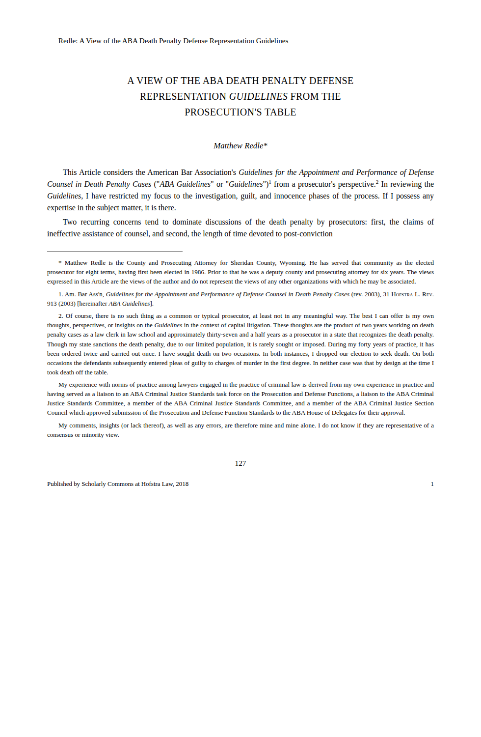Redle: A View of the ABA Death Penalty Defense Representation Guidelines
A VIEW OF THE ABA DEATH PENALTY DEFENSE
REPRESENTATION GUIDELINES FROM THE
PROSECUTION'S TABLE
Matthew Redle*
This Article considers the American Bar Association's Guidelines for the Appointment and Performance of Defense Counsel in Death Penalty Cases ("ABA Guidelines" or "Guidelines")1 from a prosecutor's perspective.2 In reviewing the Guidelines, I have restricted my focus to the investigation, guilt, and innocence phases of the process. If I possess any expertise in the subject matter, it is there.
Two recurring concerns tend to dominate discussions of the death penalty by prosecutors: first, the claims of ineffective assistance of counsel, and second, the length of time devoted to post-conviction
* Matthew Redle is the County and Prosecuting Attorney for Sheridan County, Wyoming. He has served that community as the elected prosecutor for eight terms, having first been elected in 1986. Prior to that he was a deputy county and prosecuting attorney for six years. The views expressed in this Article are the views of the author and do not represent the views of any other organizations with which he may be associated.
1. Am. Bar Ass'n, Guidelines for the Appointment and Performance of Defense Counsel in Death Penalty Cases (rev. 2003), 31 Hofstra L. Rev. 913 (2003) [hereinafter ABA Guidelines].
2. Of course, there is no such thing as a common or typical prosecutor, at least not in any meaningful way. The best I can offer is my own thoughts, perspectives, or insights on the Guidelines in the context of capital litigation. These thoughts are the product of two years working on death penalty cases as a law clerk in law school and approximately thirty-seven and a half years as a prosecutor in a state that recognizes the death penalty. Though my state sanctions the death penalty, due to our limited population, it is rarely sought or imposed. During my forty years of practice, it has been ordered twice and carried out once. I have sought death on two occasions. In both instances, I dropped our election to seek death. On both occasions the defendants subsequently entered pleas of guilty to charges of murder in the first degree. In neither case was that by design at the time I took death off the table.
My experience with norms of practice among lawyers engaged in the practice of criminal law is derived from my own experience in practice and having served as a liaison to an ABA Criminal Justice Standards task force on the Prosecution and Defense Functions, a liaison to the ABA Criminal Justice Standards Committee, a member of the ABA Criminal Justice Standards Committee, and a member of the ABA Criminal Justice Section Council which approved submission of the Prosecution and Defense Function Standards to the ABA House of Delegates for their approval.
My comments, insights (or lack thereof), as well as any errors, are therefore mine and mine alone. I do not know if they are representative of a consensus or minority view.
127
Published by Scholarly Commons at Hofstra Law, 2018 1